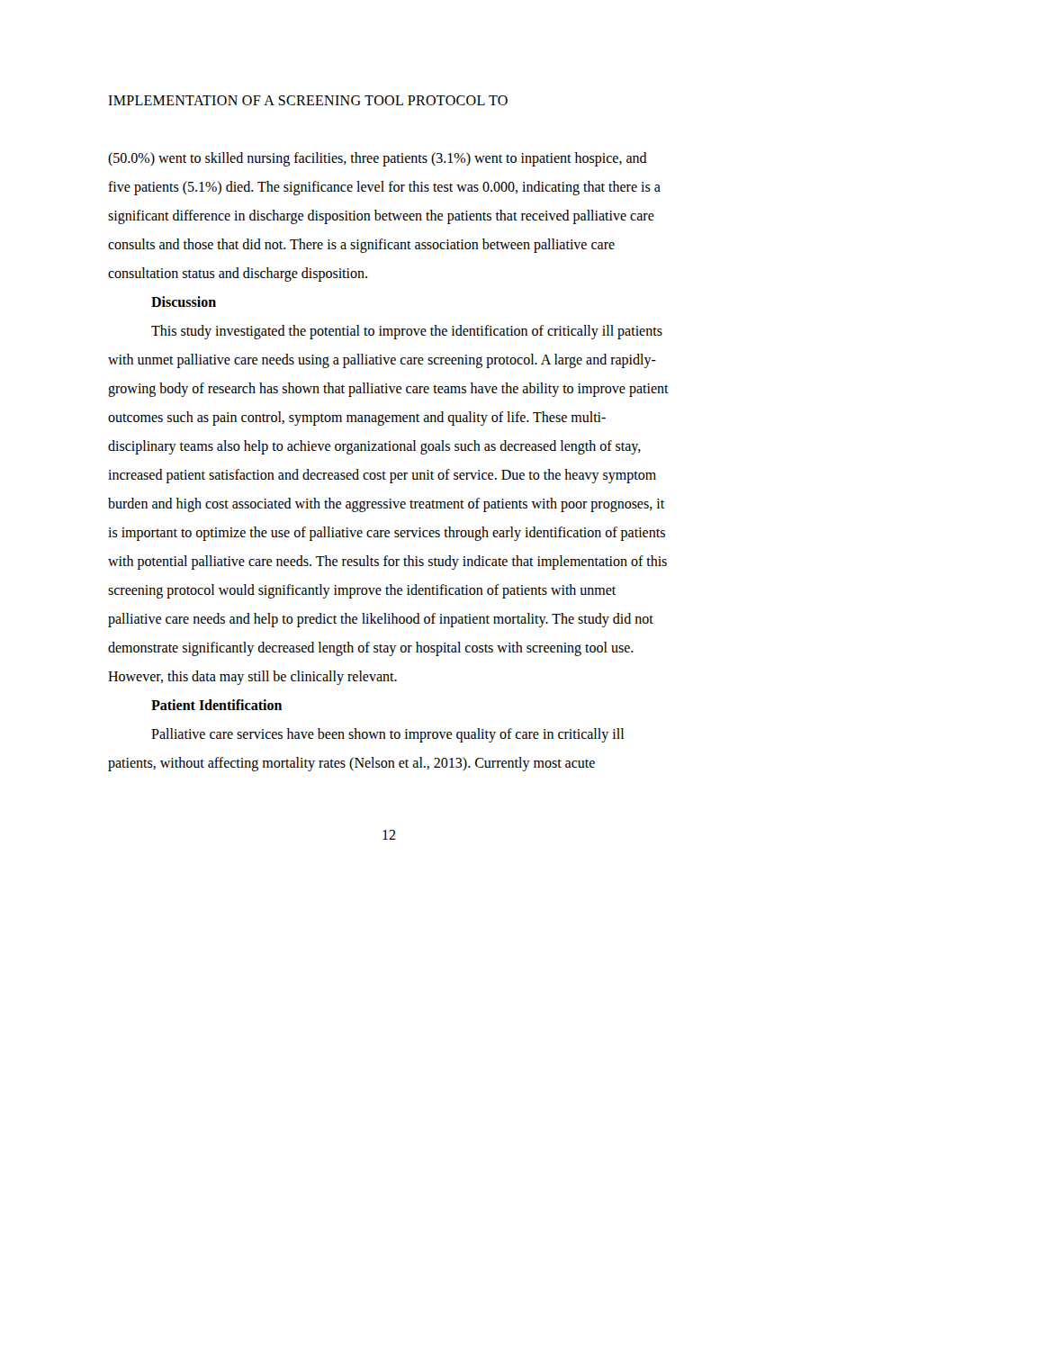IMPLEMENTATION OF A SCREENING TOOL PROTOCOL TO
(50.0%) went to skilled nursing facilities, three patients (3.1%) went to inpatient hospice, and five patients (5.1%) died. The significance level for this test was 0.000, indicating that there is a significant difference in discharge disposition between the patients that received palliative care consults and those that did not. There is a significant association between palliative care consultation status and discharge disposition.
Discussion
This study investigated the potential to improve the identification of critically ill patients with unmet palliative care needs using a palliative care screening protocol. A large and rapidly- growing body of research has shown that palliative care teams have the ability to improve patient outcomes such as pain control, symptom management and quality of life. These multi-disciplinary teams also help to achieve organizational goals such as decreased length of stay, increased patient satisfaction and decreased cost per unit of service. Due to the heavy symptom burden and high cost associated with the aggressive treatment of patients with poor prognoses, it is important to optimize the use of palliative care services through early identification of patients with potential palliative care needs. The results for this study indicate that implementation of this screening protocol would significantly improve the identification of patients with unmet palliative care needs and help to predict the likelihood of inpatient mortality. The study did not demonstrate significantly decreased length of stay or hospital costs with screening tool use. However, this data may still be clinically relevant.
Patient Identification
Palliative care services have been shown to improve quality of care in critically ill patients, without affecting mortality rates (Nelson et al., 2013). Currently most acute
12